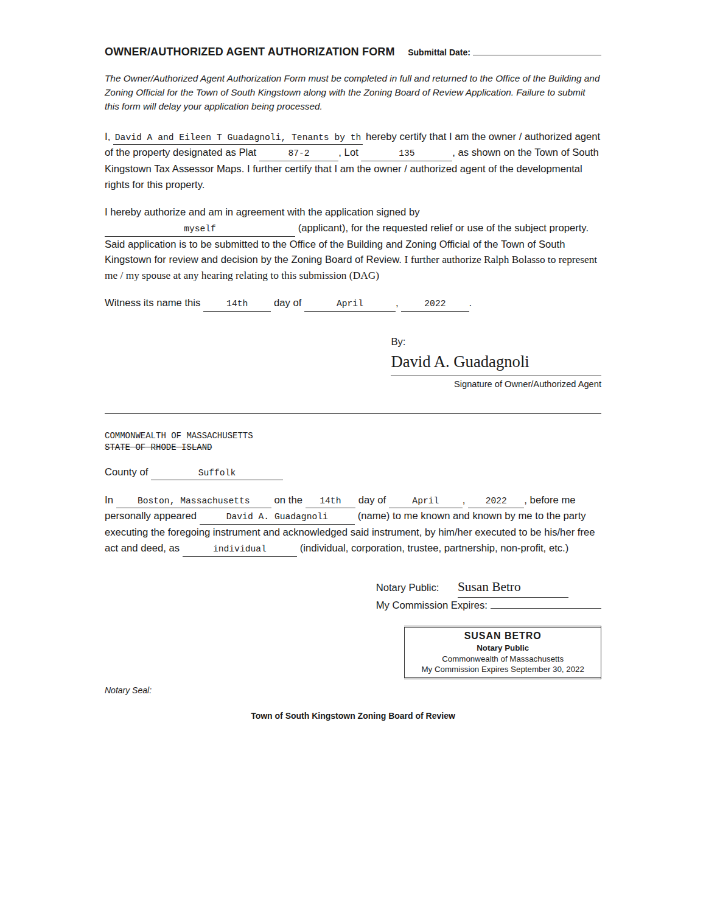OWNER/AUTHORIZED AGENT AUTHORIZATION FORM
Submittal Date:
The Owner/Authorized Agent Authorization Form must be completed in full and returned to the Office of the Building and Zoning Official for the Town of South Kingstown along with the Zoning Board of Review Application. Failure to submit this form will delay your application being processed.
I, David A and Eileen T Guadagnoli, Tenants by th hereby certify that I am the owner / authorized agent of the property designated as Plat 87-2, Lot 135, as shown on the Town of South Kingstown Tax Assessor Maps. I further certify that I am the owner / authorized agent of the developmental rights for this property.
I hereby authorize and am in agreement with the application signed by myself (applicant), for the requested relief or use of the subject property. Said application is to be submitted to the Office of the Building and Zoning Official of the Town of South Kingstown for review and decision by the Zoning Board of Review. I further authorize Ralph Bolasso to represent me / my spouse at any hearing relating to this submission (DAG)
Witness its name this 14th day of April, 2022.
By: David A. Guadagnoli Signature of Owner/Authorized Agent
COMMONWEALTH OF MASSACHUSETTS
STATE OF RHODE ISLAND
County of Suffolk
In Boston, Massachusetts on the 14th day of April, 2022, before me personally appeared David A. Guadagnoli (name) to me known and known by me to the party executing the foregoing instrument and acknowledged said instrument, by him/her executed to be his/her free act and deed, as individual (individual, corporation, trustee, partnership, non-profit, etc.)
Notary Public: Susan Betro
My Commission Expires:
SUSAN BETRO
Notary Public
Commonwealth of Massachusetts
My Commission Expires September 30, 2022
Notary Seal:
Town of South Kingstown Zoning Board of Review